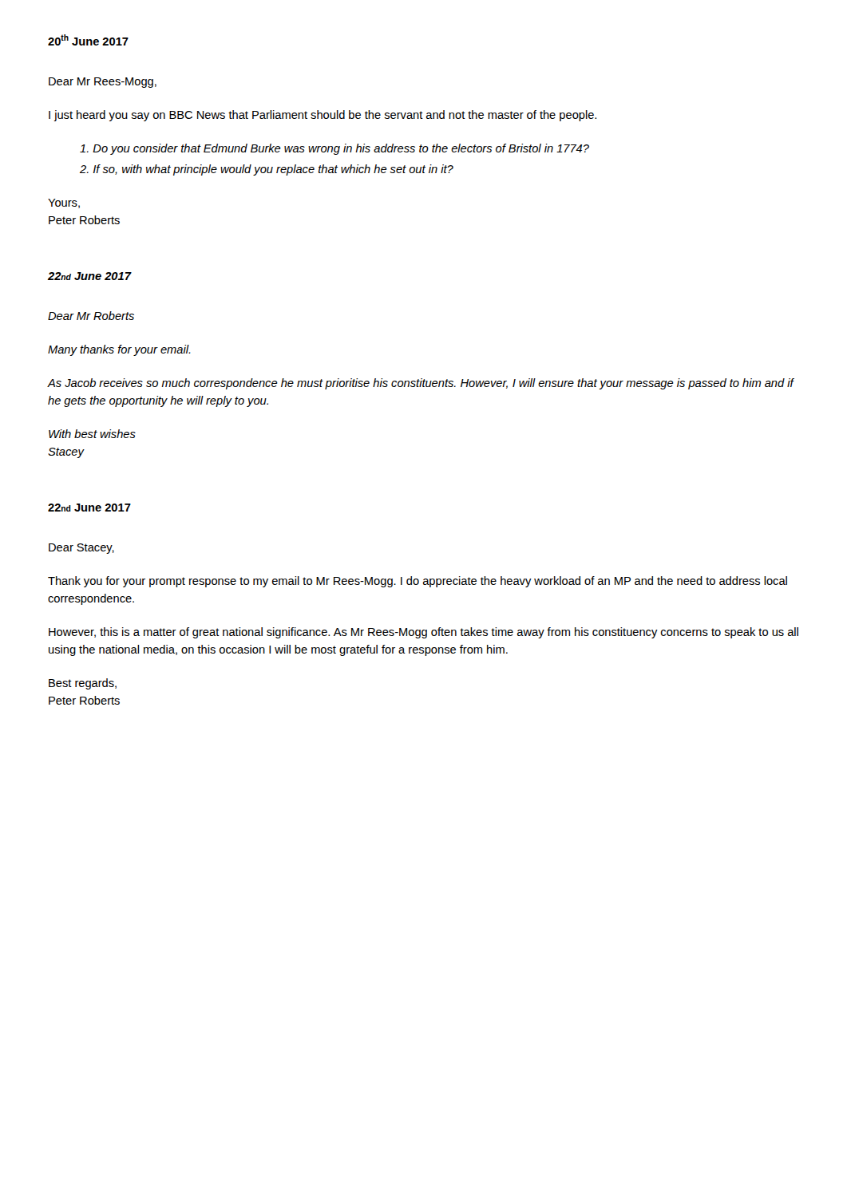20th June 2017
Dear Mr Rees-Mogg,
I just heard you say on BBC News that Parliament should be the servant and not the master of the people.
1. Do you consider that Edmund Burke was wrong in his address to the electors of Bristol in 1774?
2. If so, with what principle would you replace that which he set out in it?
Yours, Peter Roberts
22nd June 2017
Dear Mr Roberts
Many thanks for your email.
As Jacob receives so much correspondence he must prioritise his constituents. However, I will ensure that your message is passed to him and if he gets the opportunity he will reply to you.
With best wishes Stacey
22nd June 2017
Dear Stacey,
Thank you for your prompt response to my email to Mr Rees-Mogg. I do appreciate the heavy workload of an MP and the need to address local correspondence.
However, this is a matter of great national significance. As Mr Rees-Mogg often takes time away from his constituency concerns to speak to us all using the national media, on this occasion I will be most grateful for a response from him.
Best regards, Peter Roberts